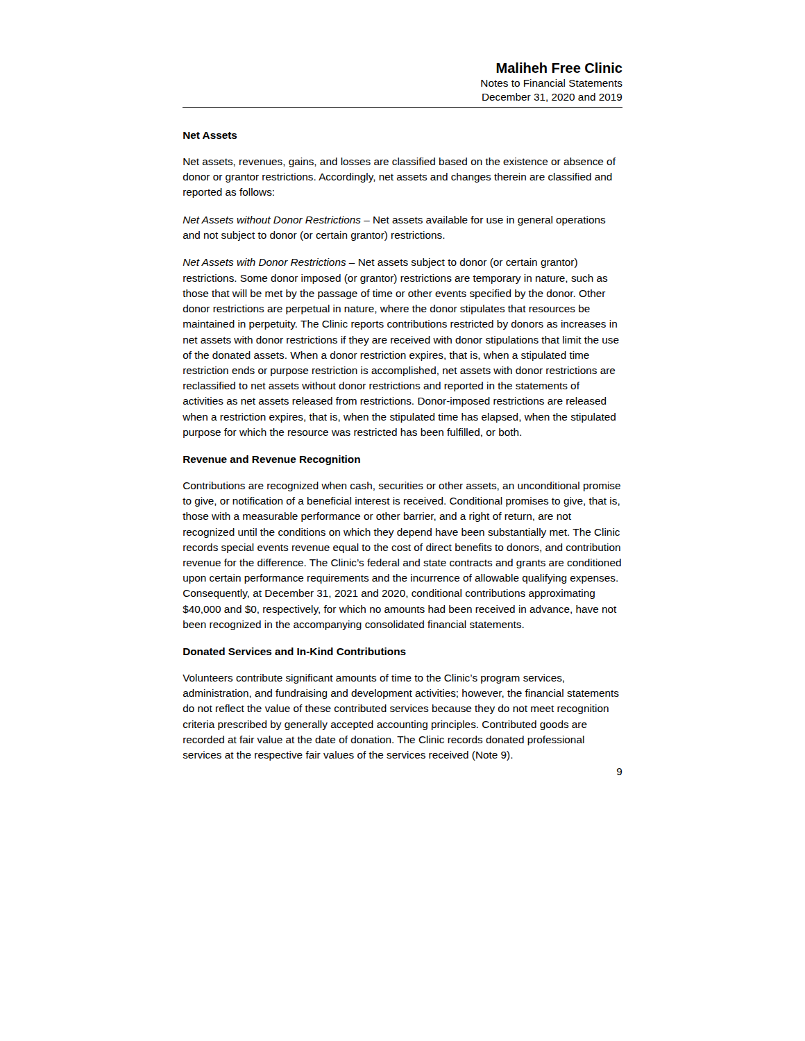Maliheh Free Clinic
Notes to Financial Statements
December 31, 2020 and 2019
Net Assets
Net assets, revenues, gains, and losses are classified based on the existence or absence of donor or grantor restrictions. Accordingly, net assets and changes therein are classified and reported as follows:
Net Assets without Donor Restrictions – Net assets available for use in general operations and not subject to donor (or certain grantor) restrictions.
Net Assets with Donor Restrictions – Net assets subject to donor (or certain grantor) restrictions. Some donor imposed (or grantor) restrictions are temporary in nature, such as those that will be met by the passage of time or other events specified by the donor. Other donor restrictions are perpetual in nature, where the donor stipulates that resources be maintained in perpetuity. The Clinic reports contributions restricted by donors as increases in net assets with donor restrictions if they are received with donor stipulations that limit the use of the donated assets. When a donor restriction expires, that is, when a stipulated time restriction ends or purpose restriction is accomplished, net assets with donor restrictions are reclassified to net assets without donor restrictions and reported in the statements of activities as net assets released from restrictions. Donor-imposed restrictions are released when a restriction expires, that is, when the stipulated time has elapsed, when the stipulated purpose for which the resource was restricted has been fulfilled, or both.
Revenue and Revenue Recognition
Contributions are recognized when cash, securities or other assets, an unconditional promise to give, or notification of a beneficial interest is received. Conditional promises to give, that is, those with a measurable performance or other barrier, and a right of return, are not recognized until the conditions on which they depend have been substantially met. The Clinic records special events revenue equal to the cost of direct benefits to donors, and contribution revenue for the difference. The Clinic’s federal and state contracts and grants are conditioned upon certain performance requirements and the incurrence of allowable qualifying expenses. Consequently, at December 31, 2021 and 2020, conditional contributions approximating $40,000 and $0, respectively, for which no amounts had been received in advance, have not been recognized in the accompanying consolidated financial statements.
Donated Services and In-Kind Contributions
Volunteers contribute significant amounts of time to the Clinic’s program services, administration, and fundraising and development activities; however, the financial statements do not reflect the value of these contributed services because they do not meet recognition criteria prescribed by generally accepted accounting principles. Contributed goods are recorded at fair value at the date of donation. The Clinic records donated professional services at the respective fair values of the services received (Note 9).
9